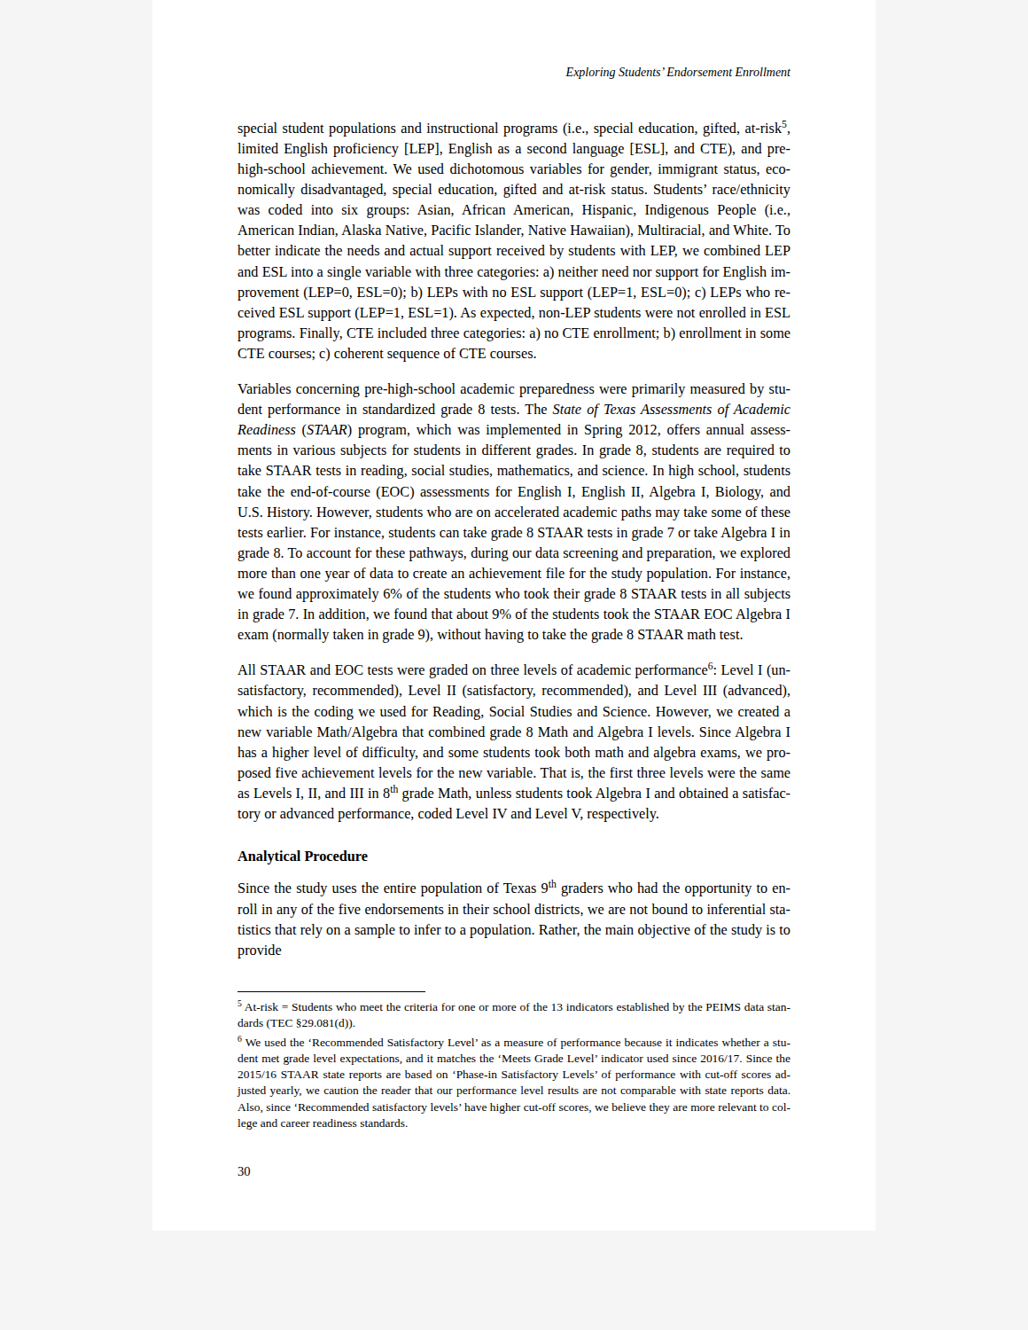Exploring Students’ Endorsement Enrollment
special student populations and instructional programs (i.e., special education, gifted, at-risk5, limited English proficiency [LEP], English as a second language [ESL], and CTE), and pre-high-school achievement. We used dichotomous variables for gender, immigrant status, economically disadvantaged, special education, gifted and at-risk status. Students’ race/ethnicity was coded into six groups: Asian, African American, Hispanic, Indigenous People (i.e., American Indian, Alaska Native, Pacific Islander, Native Hawaiian), Multiracial, and White. To better indicate the needs and actual support received by students with LEP, we combined LEP and ESL into a single variable with three categories: a) neither need nor support for English improvement (LEP=0, ESL=0); b) LEPs with no ESL support (LEP=1, ESL=0); c) LEPs who received ESL support (LEP=1, ESL=1). As expected, non-LEP students were not enrolled in ESL programs. Finally, CTE included three categories: a) no CTE enrollment; b) enrollment in some CTE courses; c) coherent sequence of CTE courses.
Variables concerning pre-high-school academic preparedness were primarily measured by student performance in standardized grade 8 tests. The State of Texas Assessments of Academic Readiness (STAAR) program, which was implemented in Spring 2012, offers annual assessments in various subjects for students in different grades. In grade 8, students are required to take STAAR tests in reading, social studies, mathematics, and science. In high school, students take the end-of-course (EOC) assessments for English I, English II, Algebra I, Biology, and U.S. History. However, students who are on accelerated academic paths may take some of these tests earlier. For instance, students can take grade 8 STAAR tests in grade 7 or take Algebra I in grade 8. To account for these pathways, during our data screening and preparation, we explored more than one year of data to create an achievement file for the study population. For instance, we found approximately 6% of the students who took their grade 8 STAAR tests in all subjects in grade 7. In addition, we found that about 9% of the students took the STAAR EOC Algebra I exam (normally taken in grade 9), without having to take the grade 8 STAAR math test.
All STAAR and EOC tests were graded on three levels of academic performance6: Level I (unsatisfactory, recommended), Level II (satisfactory, recommended), and Level III (advanced), which is the coding we used for Reading, Social Studies and Science. However, we created a new variable Math/Algebra that combined grade 8 Math and Algebra I levels. Since Algebra I has a higher level of difficulty, and some students took both math and algebra exams, we proposed five achievement levels for the new variable. That is, the first three levels were the same as Levels I, II, and III in 8th grade Math, unless students took Algebra I and obtained a satisfactory or advanced performance, coded Level IV and Level V, respectively.
Analytical Procedure
Since the study uses the entire population of Texas 9th graders who had the opportunity to enroll in any of the five endorsements in their school districts, we are not bound to inferential statistics that rely on a sample to infer to a population. Rather, the main objective of the study is to provide
5 At-risk = Students who meet the criteria for one or more of the 13 indicators established by the PEIMS data standards (TEC §29.081(d)).
6 We used the ‘Recommended Satisfactory Level’ as a measure of performance because it indicates whether a student met grade level expectations, and it matches the ‘Meets Grade Level’ indicator used since 2016/17. Since the 2015/16 STAAR state reports are based on ‘Phase-in Satisfactory Levels’ of performance with cut-off scores adjusted yearly, we caution the reader that our performance level results are not comparable with state reports data. Also, since ‘Recommended satisfactory levels’ have higher cut-off scores, we believe they are more relevant to college and career readiness standards.
30